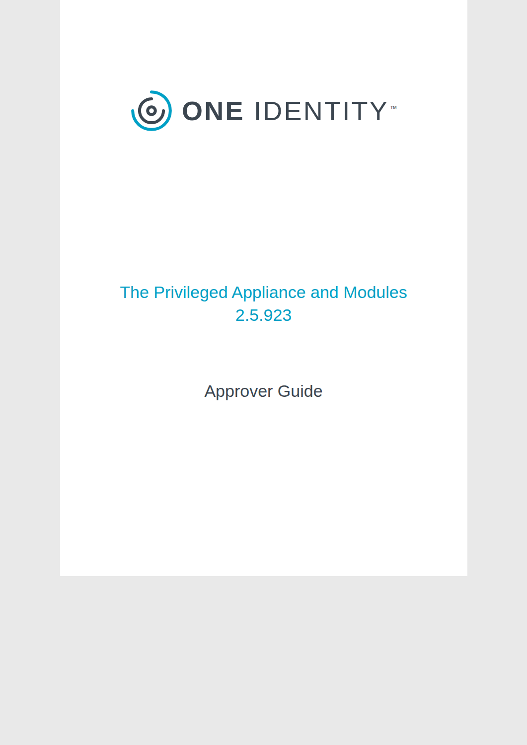ONE IDENTITY™
The Privileged Appliance and Modules
2.5.923
Approver Guide